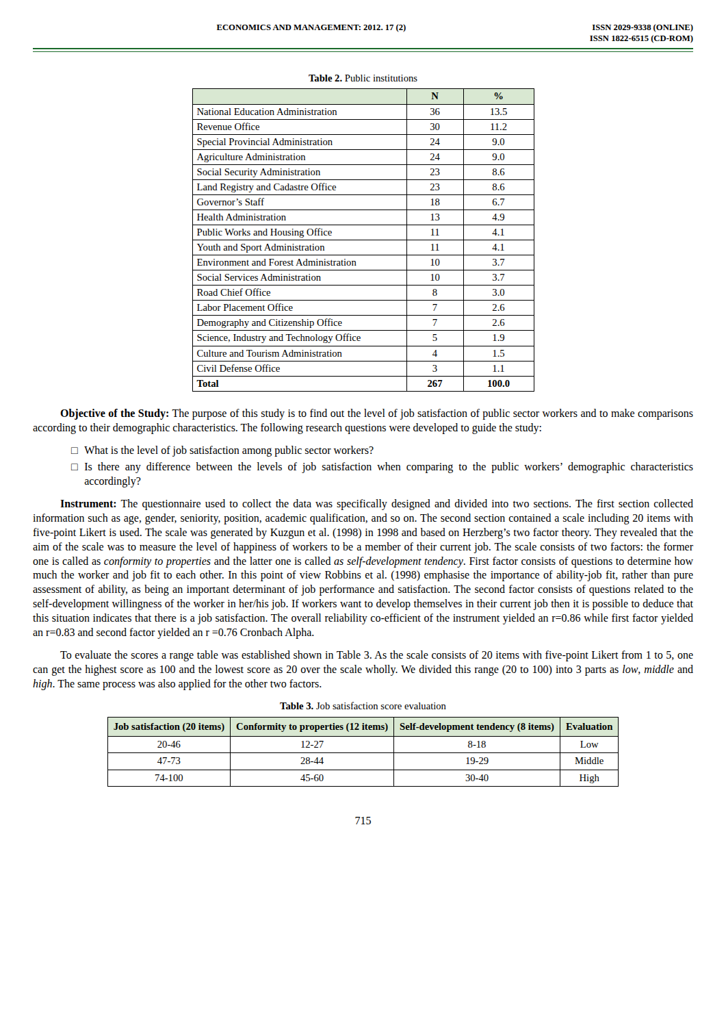ECONOMICS AND MANAGEMENT: 2012. 17 (2)
ISSN 2029-9338 (ONLINE)
ISSN 1822-6515 (CD-ROM)
Table 2. Public institutions
| | N | % |
| --- | --- | --- |
| National Education Administration | 36 | 13.5 |
| Revenue Office | 30 | 11.2 |
| Special Provincial Administration | 24 | 9.0 |
| Agriculture Administration | 24 | 9.0 |
| Social Security Administration | 23 | 8.6 |
| Land Registry and Cadastre Office | 23 | 8.6 |
| Governor’s Staff | 18 | 6.7 |
| Health Administration | 13 | 4.9 |
| Public Works and Housing Office | 11 | 4.1 |
| Youth and Sport Administration | 11 | 4.1 |
| Environment and Forest Administration | 10 | 3.7 |
| Social Services Administration | 10 | 3.7 |
| Road Chief Office | 8 | 3.0 |
| Labor Placement Office | 7 | 2.6 |
| Demography and Citizenship Office | 7 | 2.6 |
| Science, Industry and Technology Office | 5 | 1.9 |
| Culture and Tourism Administration | 4 | 1.5 |
| Civil Defense Office | 3 | 1.1 |
| Total | 267 | 100.0 |
Objective of the Study: The purpose of this study is to find out the level of job satisfaction of public sector workers and to make comparisons according to their demographic characteristics. The following research questions were developed to guide the study:
What is the level of job satisfaction among public sector workers?
Is there any difference between the levels of job satisfaction when comparing to the public workers’ demographic characteristics accordingly?
Instrument: The questionnaire used to collect the data was specifically designed and divided into two sections. The first section collected information such as age, gender, seniority, position, academic qualification, and so on. The second section contained a scale including 20 items with five-point Likert is used. The scale was generated by Kuzgun et al. (1998) in 1998 and based on Herzberg’s two factor theory. They revealed that the aim of the scale was to measure the level of happiness of workers to be a member of their current job. The scale consists of two factors: the former one is called as conformity to properties and the latter one is called as self-development tendency. First factor consists of questions to determine how much the worker and job fit to each other. In this point of view Robbins et al. (1998) emphasise the importance of ability-job fit, rather than pure assessment of ability, as being an important determinant of job performance and satisfaction. The second factor consists of questions related to the self-development willingness of the worker in her/his job. If workers want to develop themselves in their current job then it is possible to deduce that this situation indicates that there is a job satisfaction. The overall reliability co-efficient of the instrument yielded an r=0.86 while first factor yielded an r=0.83 and second factor yielded an r =0.76 Cronbach Alpha.
To evaluate the scores a range table was established shown in Table 3. As the scale consists of 20 items with five-point Likert from 1 to 5, one can get the highest score as 100 and the lowest score as 20 over the scale wholly. We divided this range (20 to 100) into 3 parts as low, middle and high. The same process was also applied for the other two factors.
Table 3. Job satisfaction score evaluation
| Job satisfaction (20 items) | Conformity to properties (12 items) | Self-development tendency (8 items) | Evaluation |
| --- | --- | --- | --- |
| 20-46 | 12-27 | 8-18 | Low |
| 47-73 | 28-44 | 19-29 | Middle |
| 74-100 | 45-60 | 30-40 | High |
715